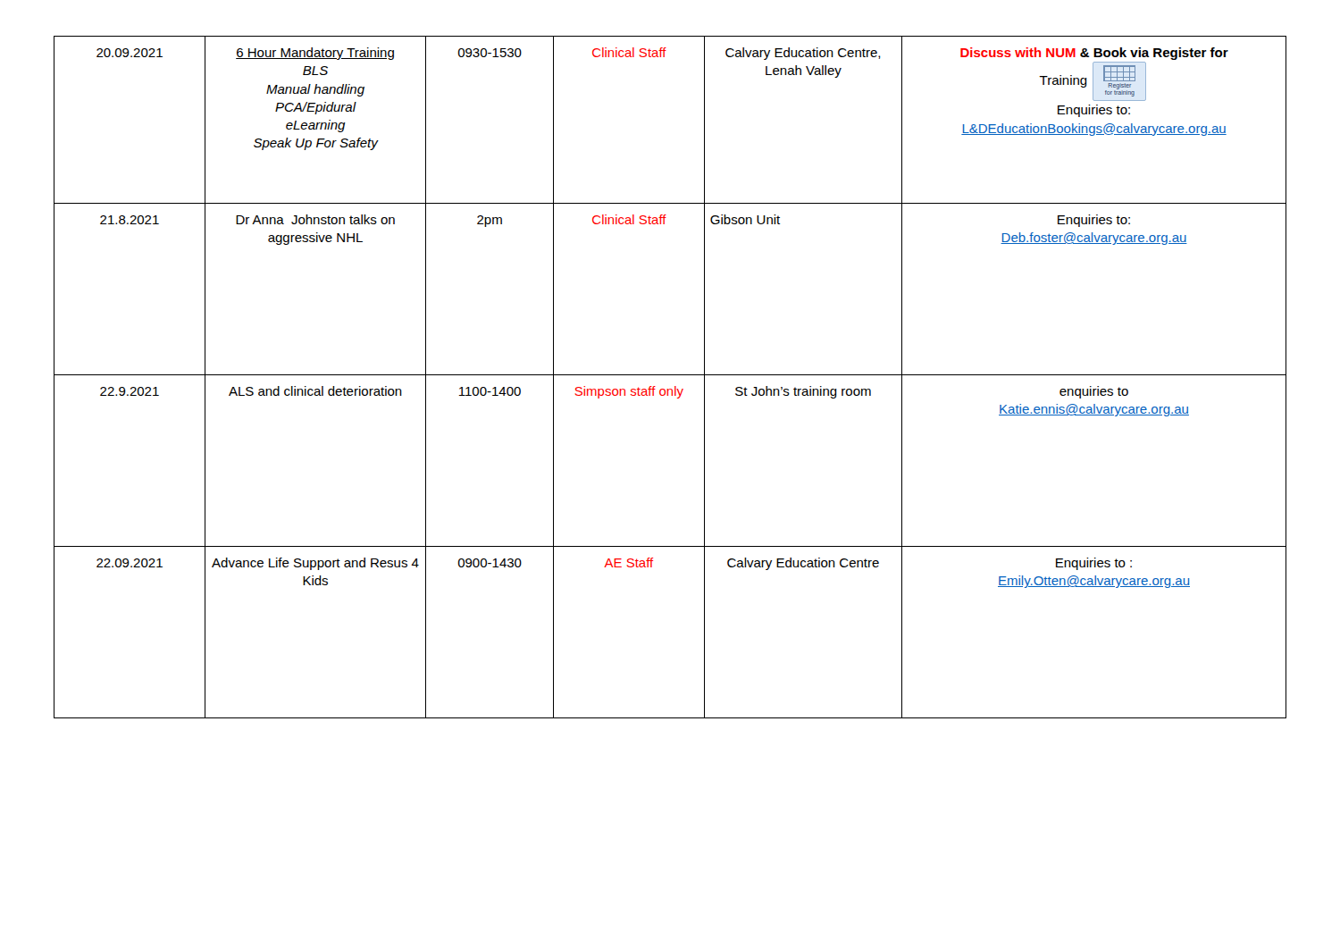| 20.09.2021 | 6 Hour Mandatory Training BLS Manual handling PCA/Epidural eLearning Speak Up For Safety | 0930-1530 | Clinical Staff | Calvary Education Centre, Lenah Valley | Discuss with NUM & Book via Register for Training Register for training Enquiries to: L&DEducationBookings@calvarycare.org.au |
| 21.8.2021 | Dr Anna Johnston talks on aggressive NHL | 2pm | Clinical Staff | Gibson Unit | Enquiries to: Deb.foster@calvarycare.org.au |
| 22.9.2021 | ALS and clinical deterioration | 1100-1400 | Simpson staff only | St John’s training room | enquiries to Katie.ennis@calvarycare.org.au |
| 22.09.2021 | Advance Life Support and Resus 4 Kids | 0900-1430 | AE Staff | Calvary Education Centre | Enquiries to : Emily.Otten@calvarycare.org.au |